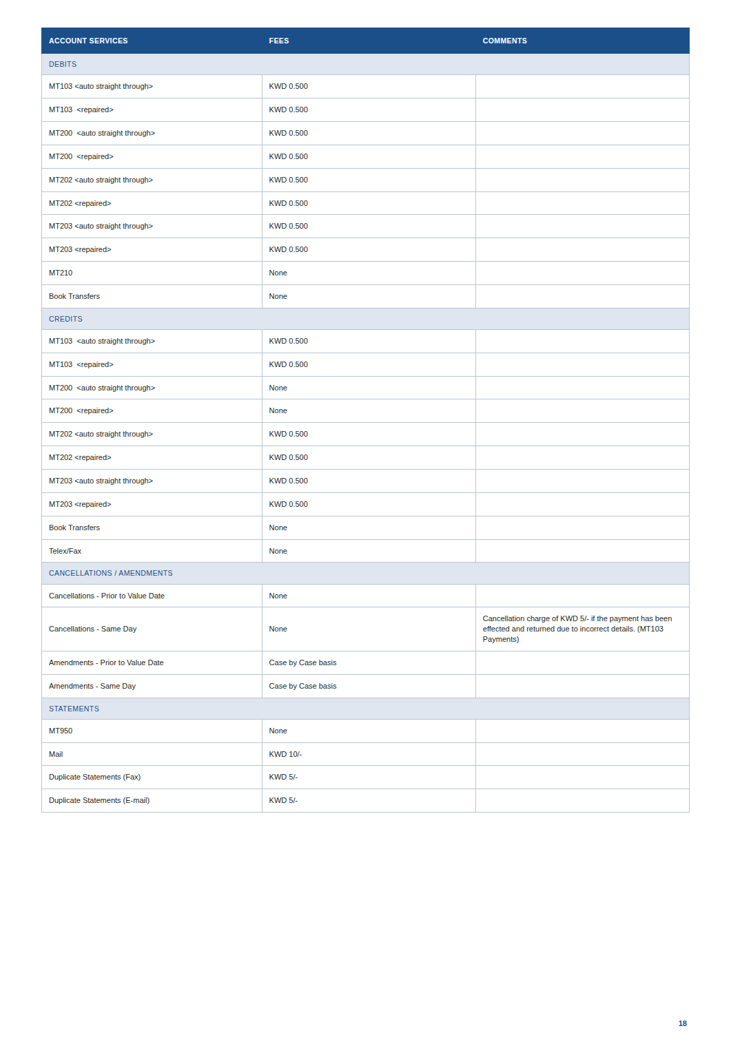| Account Services | Fees | Comments |
| --- | --- | --- |
| Debits |
| MT103 <auto straight through> | KWD 0.500 | |
| MT103 <repaired> | KWD 0.500 | |
| MT200 <auto straight through> | KWD 0.500 | |
| MT200 <repaired> | KWD 0.500 | |
| MT202 <auto straight through> | KWD 0.500 | |
| MT202 <repaired> | KWD 0.500 | |
| MT203 <auto straight through> | KWD 0.500 | |
| MT203 <repaired> | KWD 0.500 | |
| MT210 | None | |
| Book Transfers | None | |
| Credits |
| MT103 <auto straight through> | KWD 0.500 | |
| MT103 <repaired> | KWD 0.500 | |
| MT200 <auto straight through> | None | |
| MT200 <repaired> | None | |
| MT202 <auto straight through> | KWD 0.500 | |
| MT202 <repaired> | KWD 0.500 | |
| MT203 <auto straight through> | KWD 0.500 | |
| MT203 <repaired> | KWD 0.500 | |
| Book Transfers | None | |
| Telex/Fax | None | |
| Cancellations / Amendments |
| Cancellations - Prior to Value Date | None | |
| Cancellations - Same Day | None | Cancellation charge of KWD 5/- if the payment has been effected and returned due to incorrect details. (MT103 Payments) |
| Amendments - Prior to Value Date | Case by Case basis | |
| Amendments - Same Day | Case by Case basis | |
| Statements |
| MT950 | None | |
| Mail | KWD 10/- | |
| Duplicate Statements (Fax) | KWD 5/- | |
| Duplicate Statements (E-mail) | KWD 5/- | |
18